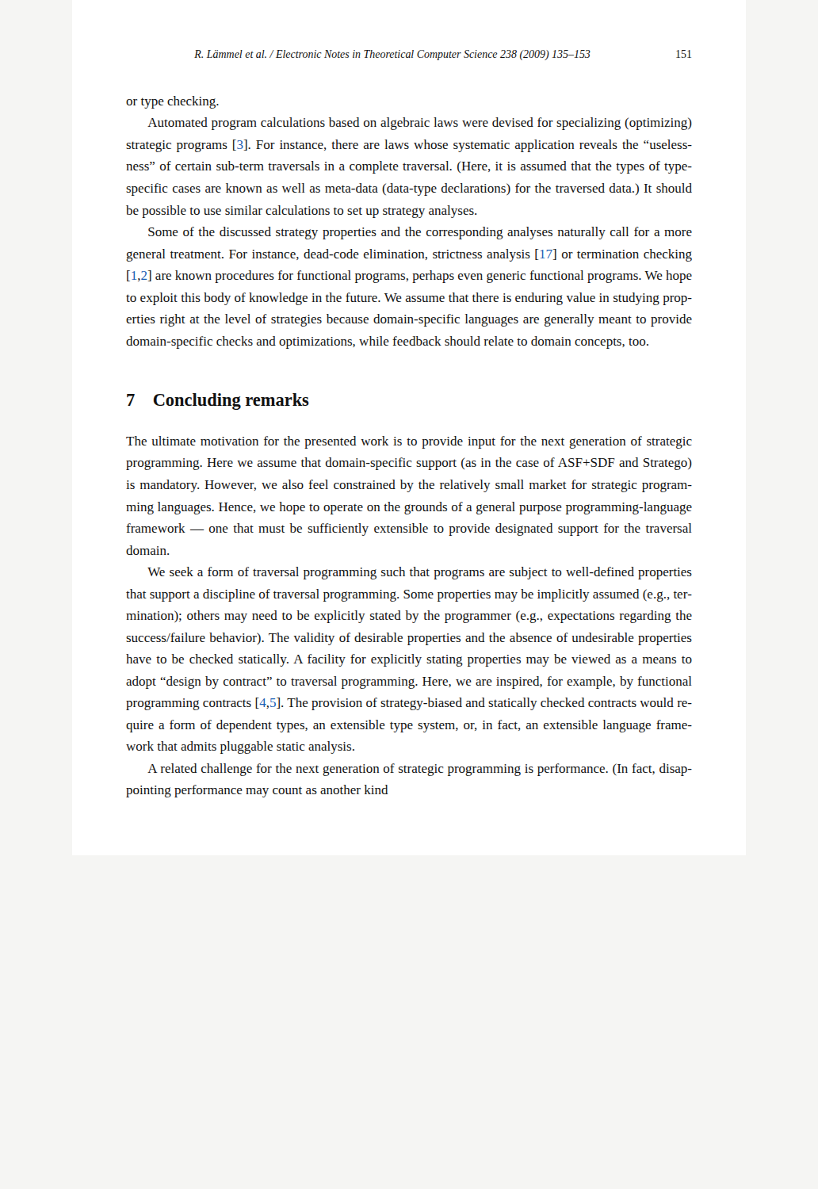R. Lämmel et al. / Electronic Notes in Theoretical Computer Science 238 (2009) 135–153 151
or type checking.
Automated program calculations based on algebraic laws were devised for specializing (optimizing) strategic programs [3]. For instance, there are laws whose systematic application reveals the “uselessness” of certain sub-term traversals in a complete traversal. (Here, it is assumed that the types of type-specific cases are known as well as meta-data (data-type declarations) for the traversed data.) It should be possible to use similar calculations to set up strategy analyses.
Some of the discussed strategy properties and the corresponding analyses naturally call for a more general treatment. For instance, dead-code elimination, strictness analysis [17] or termination checking [1,2] are known procedures for functional programs, perhaps even generic functional programs. We hope to exploit this body of knowledge in the future. We assume that there is enduring value in studying properties right at the level of strategies because domain-specific languages are generally meant to provide domain-specific checks and optimizations, while feedback should relate to domain concepts, too.
7 Concluding remarks
The ultimate motivation for the presented work is to provide input for the next generation of strategic programming. Here we assume that domain-specific support (as in the case of ASF+SDF and Stratego) is mandatory. However, we also feel constrained by the relatively small market for strategic programming languages. Hence, we hope to operate on the grounds of a general purpose programming-language framework — one that must be sufficiently extensible to provide designated support for the traversal domain.
We seek a form of traversal programming such that programs are subject to well-defined properties that support a discipline of traversal programming. Some properties may be implicitly assumed (e.g., termination); others may need to be explicitly stated by the programmer (e.g., expectations regarding the success/failure behavior). The validity of desirable properties and the absence of undesirable properties have to be checked statically. A facility for explicitly stating properties may be viewed as a means to adopt “design by contract” to traversal programming. Here, we are inspired, for example, by functional programming contracts [4,5]. The provision of strategy-biased and statically checked contracts would require a form of dependent types, an extensible type system, or, in fact, an extensible language framework that admits pluggable static analysis.
A related challenge for the next generation of strategic programming is performance. (In fact, disappointing performance may count as another kind